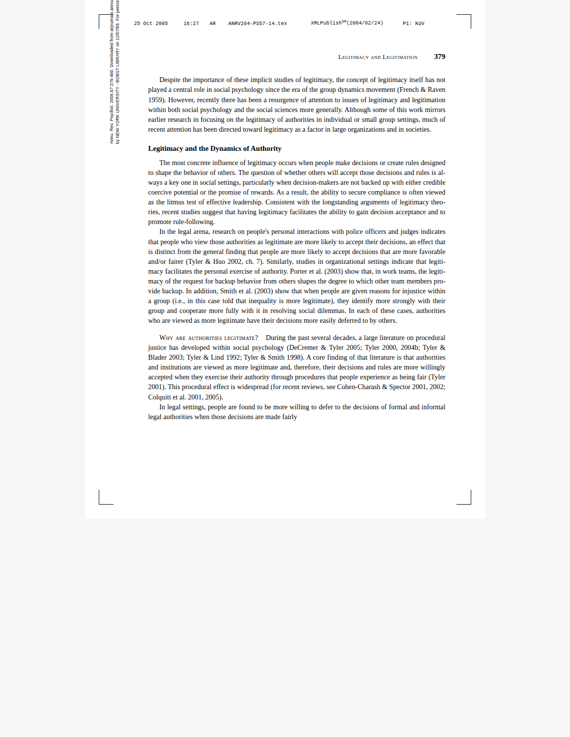25 Oct 200516:27 AR ANRV264-PS57-14.tex XMLPublishSM(2004/02/24) P1: KUV
Annu. Rev. Psychol. 2006.57:375-400. Downloaded from arjournals.annualreviews.org
by NEW YORK UNIVERSITY - BOBST LIBRARY on 12/07/05. For personal use only.
Legitimacy and Legitimation
379
Despite the importance of these implicit studies of legitimacy, the concept of legitimacy itself has not played a central role in social psychology since the era of the group dynamics movement (French & Raven 1959). However, recently there has been a resurgence of attention to issues of legitimacy and legitimation within both social psychology and the social sciences more generally. Although some of this work mirrors earlier research in focusing on the legitimacy of authorities in individual or small group settings, much of recent attention has been directed toward legitimacy as a factor in large organizations and in societies.
Legitimacy and the Dynamics of Authority
The most concrete influence of legitimacy occurs when people make decisions or create rules designed to shape the behavior of others. The question of whether others will accept those decisions and rules is always a key one in social settings, particularly when decision-makers are not backed up with either credible coercive potential or the promise of rewards. As a result, the ability to secure compliance is often viewed as the litmus test of effective leadership. Consistent with the longstanding arguments of legitimacy theories, recent studies suggest that having legitimacy facilitates the ability to gain decision acceptance and to promote rule-following.
In the legal arena, research on people's personal interactions with police officers and judges indicates that people who view those authorities as legitimate are more likely to accept their decisions, an effect that is distinct from the general finding that people are more likely to accept decisions that are more favorable and/or fairer (Tyler & Huo 2002, ch. 7). Similarly, studies in organizational settings indicate that legitimacy facilitates the personal exercise of authority. Porter et al. (2003) show that, in work teams, the legitimacy of the request for backup behavior from others shapes the degree to which other team members provide backup. In addition, Smith et al. (2003) show that when people are given reasons for injustice within a group (i.e., in this case told that inequality is more legitimate), they identify more strongly with their group and cooperate more fully with it in resolving social dilemmas. In each of these cases, authorities who are viewed as more legitimate have their decisions more easily deferred to by others.
Why are authorities legitimate? During the past several decades, a large literature on procedural justice has developed within social psychology (DeCremer & Tyler 2005; Tyler 2000, 2004b; Tyler & Blader 2003; Tyler & Lind 1992; Tyler & Smith 1998). A core finding of that literature is that authorities and institutions are viewed as more legitimate and, therefore, their decisions and rules are more willingly accepted when they exercise their authority through procedures that people experience as being fair (Tyler 2001). This procedural effect is widespread (for recent reviews, see Cohen-Charash & Spector 2001, 2002; Colquitt et al. 2001, 2005).
In legal settings, people are found to be more willing to defer to the decisions of formal and informal legal authorities when those decisions are made fairly